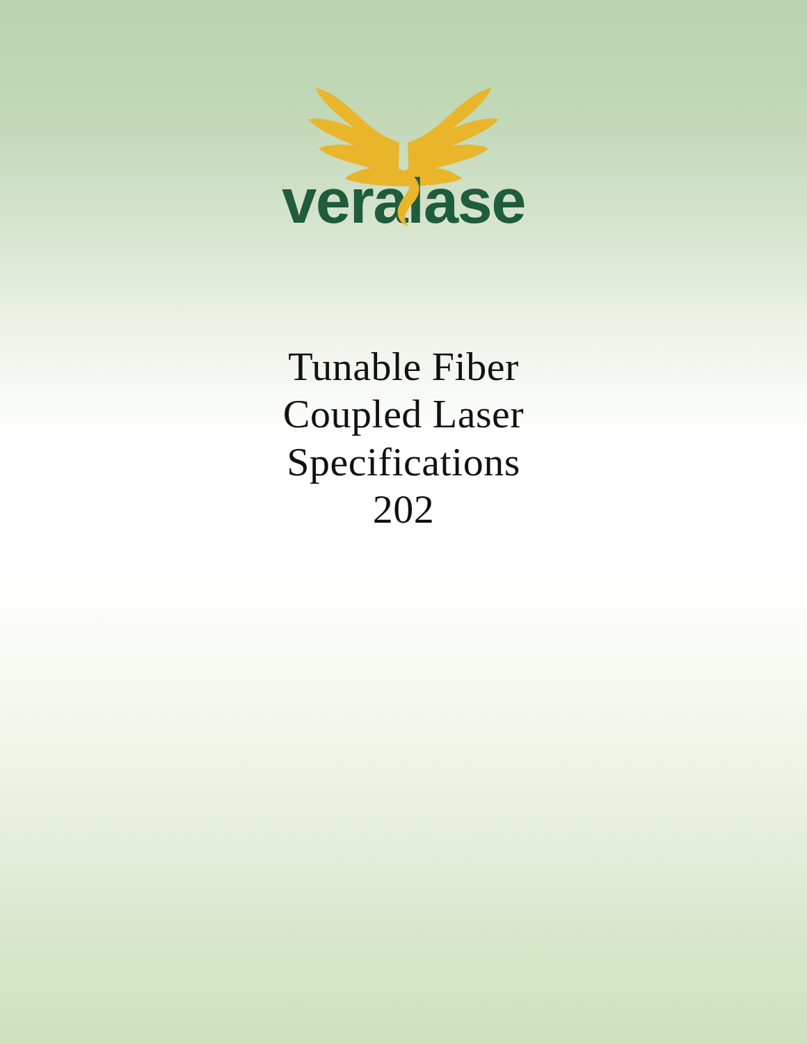veralase
Tunable Fiber
Coupled Laser
Specifications
202